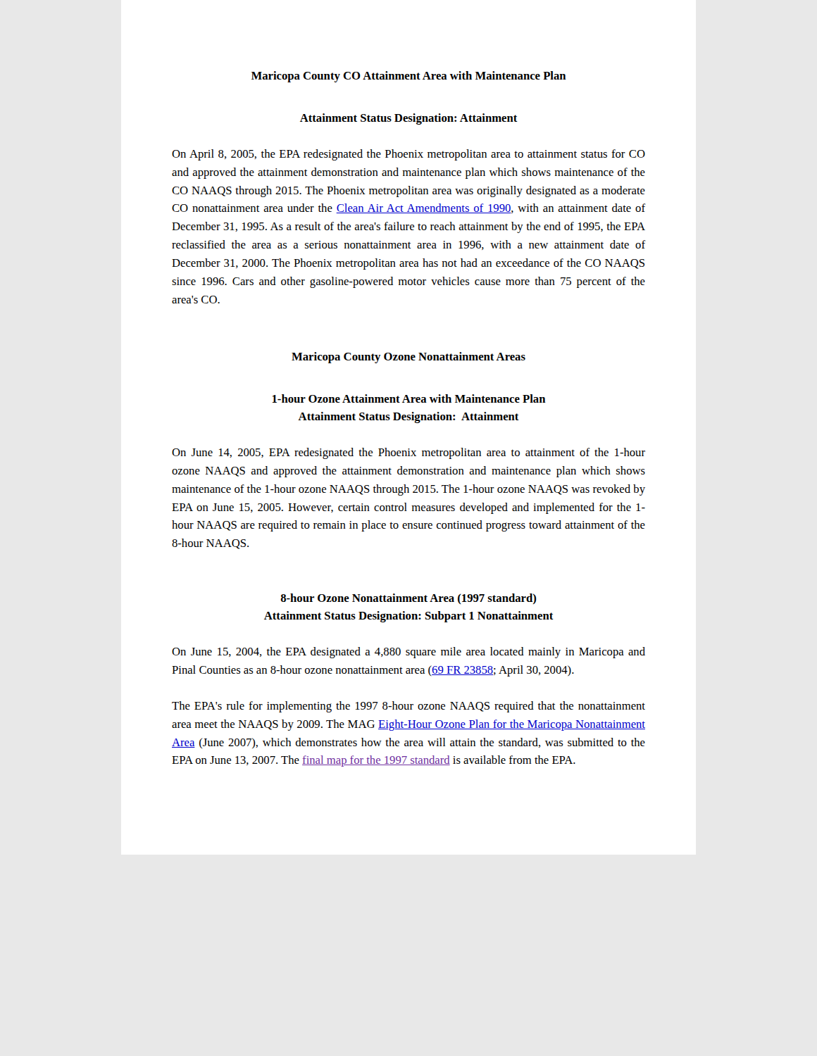Maricopa County CO Attainment Area with Maintenance Plan
Attainment Status Designation: Attainment
On April 8, 2005, the EPA redesignated the Phoenix metropolitan area to attainment status for CO and approved the attainment demonstration and maintenance plan which shows maintenance of the CO NAAQS through 2015. The Phoenix metropolitan area was originally designated as a moderate CO nonattainment area under the Clean Air Act Amendments of 1990, with an attainment date of December 31, 1995. As a result of the area's failure to reach attainment by the end of 1995, the EPA reclassified the area as a serious nonattainment area in 1996, with a new attainment date of December 31, 2000. The Phoenix metropolitan area has not had an exceedance of the CO NAAQS since 1996. Cars and other gasoline-powered motor vehicles cause more than 75 percent of the area's CO.
Maricopa County Ozone Nonattainment Areas
1-hour Ozone Attainment Area with Maintenance Plan
Attainment Status Designation: Attainment
On June 14, 2005, EPA redesignated the Phoenix metropolitan area to attainment of the 1-hour ozone NAAQS and approved the attainment demonstration and maintenance plan which shows maintenance of the 1-hour ozone NAAQS through 2015. The 1-hour ozone NAAQS was revoked by EPA on June 15, 2005. However, certain control measures developed and implemented for the 1-hour NAAQS are required to remain in place to ensure continued progress toward attainment of the 8-hour NAAQS.
8-hour Ozone Nonattainment Area (1997 standard)
Attainment Status Designation: Subpart 1 Nonattainment
On June 15, 2004, the EPA designated a 4,880 square mile area located mainly in Maricopa and Pinal Counties as an 8-hour ozone nonattainment area (69 FR 23858; April 30, 2004).
The EPA's rule for implementing the 1997 8-hour ozone NAAQS required that the nonattainment area meet the NAAQS by 2009. The MAG Eight-Hour Ozone Plan for the Maricopa Nonattainment Area (June 2007), which demonstrates how the area will attain the standard, was submitted to the EPA on June 13, 2007. The final map for the 1997 standard is available from the EPA.